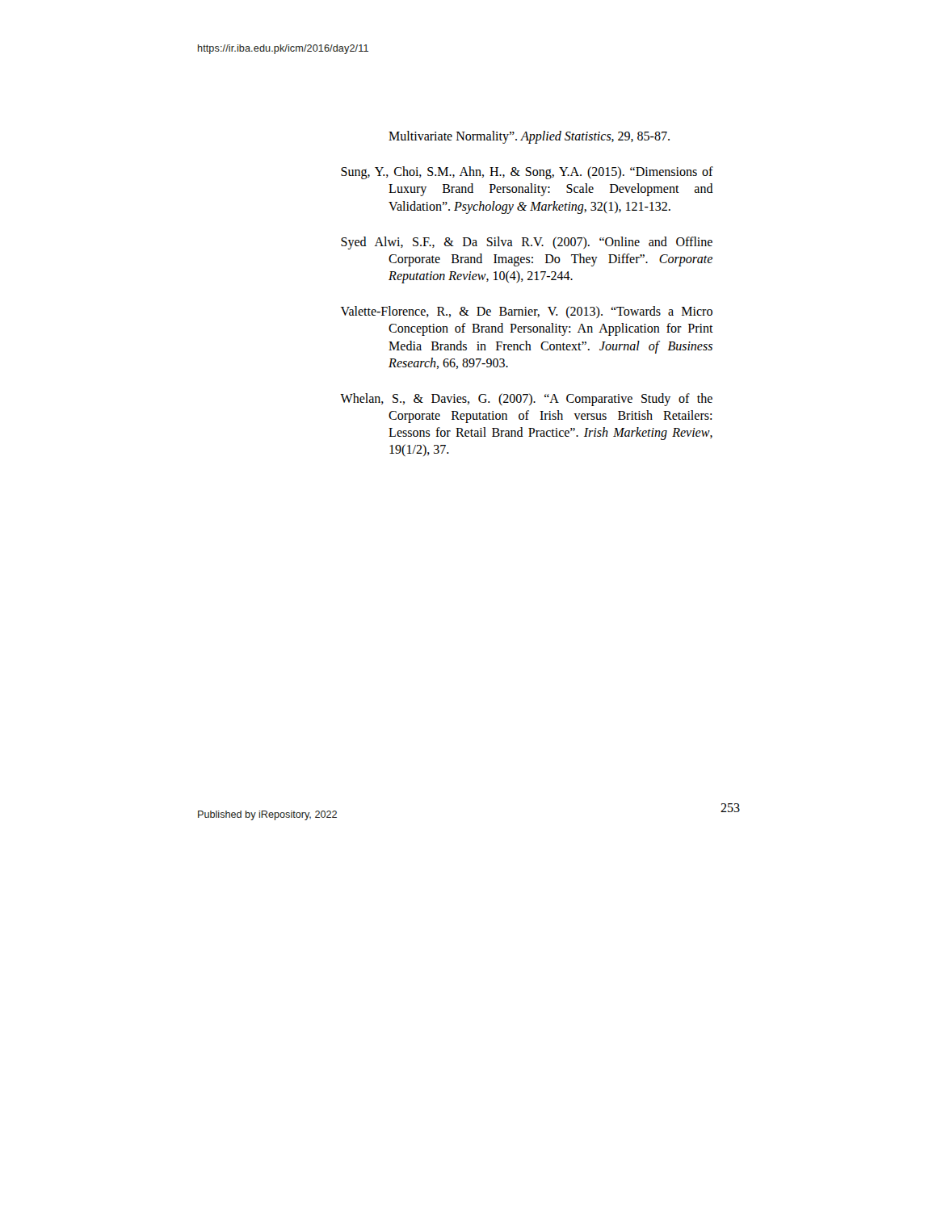https://ir.iba.edu.pk/icm/2016/day2/11
Multivariate Normality”. Applied Statistics, 29, 85-87.
Sung, Y., Choi, S.M., Ahn, H., & Song, Y.A. (2015). “Dimensions of Luxury Brand Personality: Scale Development and Validation”. Psychology & Marketing, 32(1), 121-132.
Syed Alwi, S.F., & Da Silva R.V. (2007). “Online and Offline Corporate Brand Images: Do They Differ”. Corporate Reputation Review, 10(4), 217-244.
Valette-Florence, R., & De Barnier, V. (2013). “Towards a Micro Conception of Brand Personality: An Application for Print Media Brands in French Context”. Journal of Business Research, 66, 897-903.
Whelan, S., & Davies, G. (2007). “A Comparative Study of the Corporate Reputation of Irish versus British Retailers: Lessons for Retail Brand Practice”. Irish Marketing Review, 19(1/2), 37.
Published by iRepository, 2022
253